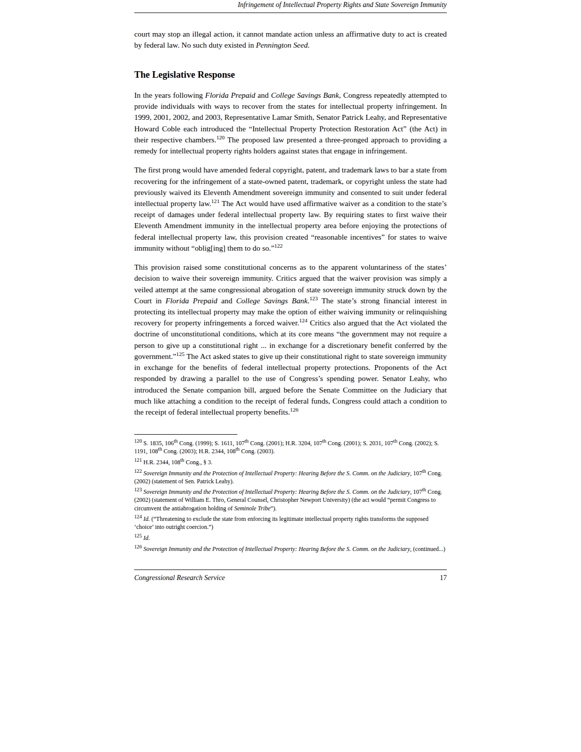Infringement of Intellectual Property Rights and State Sovereign Immunity
court may stop an illegal action, it cannot mandate action unless an affirmative duty to act is created by federal law. No such duty existed in Pennington Seed.
The Legislative Response
In the years following Florida Prepaid and College Savings Bank, Congress repeatedly attempted to provide individuals with ways to recover from the states for intellectual property infringement. In 1999, 2001, 2002, and 2003, Representative Lamar Smith, Senator Patrick Leahy, and Representative Howard Coble each introduced the “Intellectual Property Protection Restoration Act” (the Act) in their respective chambers.120 The proposed law presented a three-pronged approach to providing a remedy for intellectual property rights holders against states that engage in infringement.
The first prong would have amended federal copyright, patent, and trademark laws to bar a state from recovering for the infringement of a state-owned patent, trademark, or copyright unless the state had previously waived its Eleventh Amendment sovereign immunity and consented to suit under federal intellectual property law.121 The Act would have used affirmative waiver as a condition to the state’s receipt of damages under federal intellectual property law. By requiring states to first waive their Eleventh Amendment immunity in the intellectual property area before enjoying the protections of federal intellectual property law, this provision created “reasonable incentives” for states to waive immunity without “oblig[ing] them to do so.”122
This provision raised some constitutional concerns as to the apparent voluntariness of the states’ decision to waive their sovereign immunity. Critics argued that the waiver provision was simply a veiled attempt at the same congressional abrogation of state sovereign immunity struck down by the Court in Florida Prepaid and College Savings Bank.123 The state’s strong financial interest in protecting its intellectual property may make the option of either waiving immunity or relinquishing recovery for property infringements a forced waiver.124 Critics also argued that the Act violated the doctrine of unconstitutional conditions, which at its core means “the government may not require a person to give up a constitutional right ... in exchange for a discretionary benefit conferred by the government.”125 The Act asked states to give up their constitutional right to state sovereign immunity in exchange for the benefits of federal intellectual property protections. Proponents of the Act responded by drawing a parallel to the use of Congress’s spending power. Senator Leahy, who introduced the Senate companion bill, argued before the Senate Committee on the Judiciary that much like attaching a condition to the receipt of federal funds, Congress could attach a condition to the receipt of federal intellectual property benefits.126
120 S. 1835, 106th Cong. (1999); S. 1611, 107th Cong. (2001); H.R. 3204, 107th Cong. (2001); S. 2031, 107th Cong. (2002); S. 1191, 108th Cong. (2003); H.R. 2344, 108th Cong. (2003).
121 H.R. 2344, 108th Cong., § 3.
122 Sovereign Immunity and the Protection of Intellectual Property: Hearing Before the S. Comm. on the Judiciary, 107th Cong. (2002) (statement of Sen. Patrick Leahy).
123 Sovereign Immunity and the Protection of Intellectual Property: Hearing Before the S. Comm. on the Judiciary, 107th Cong. (2002) (statement of William E. Thro, General Counsel, Christopher Newport University) (the act would “permit Congress to circumvent the antiabrogation holding of Seminole Tribe”).
124 Id. (“Threatening to exclude the state from enforcing its legitimate intellectual property rights transforms the supposed ‘choice’ into outright coercion.”)
125 Id.
126 Sovereign Immunity and the Protection of Intellectual Property: Hearing Before the S. Comm. on the Judiciary, (continued...)
Congressional Research Service 17